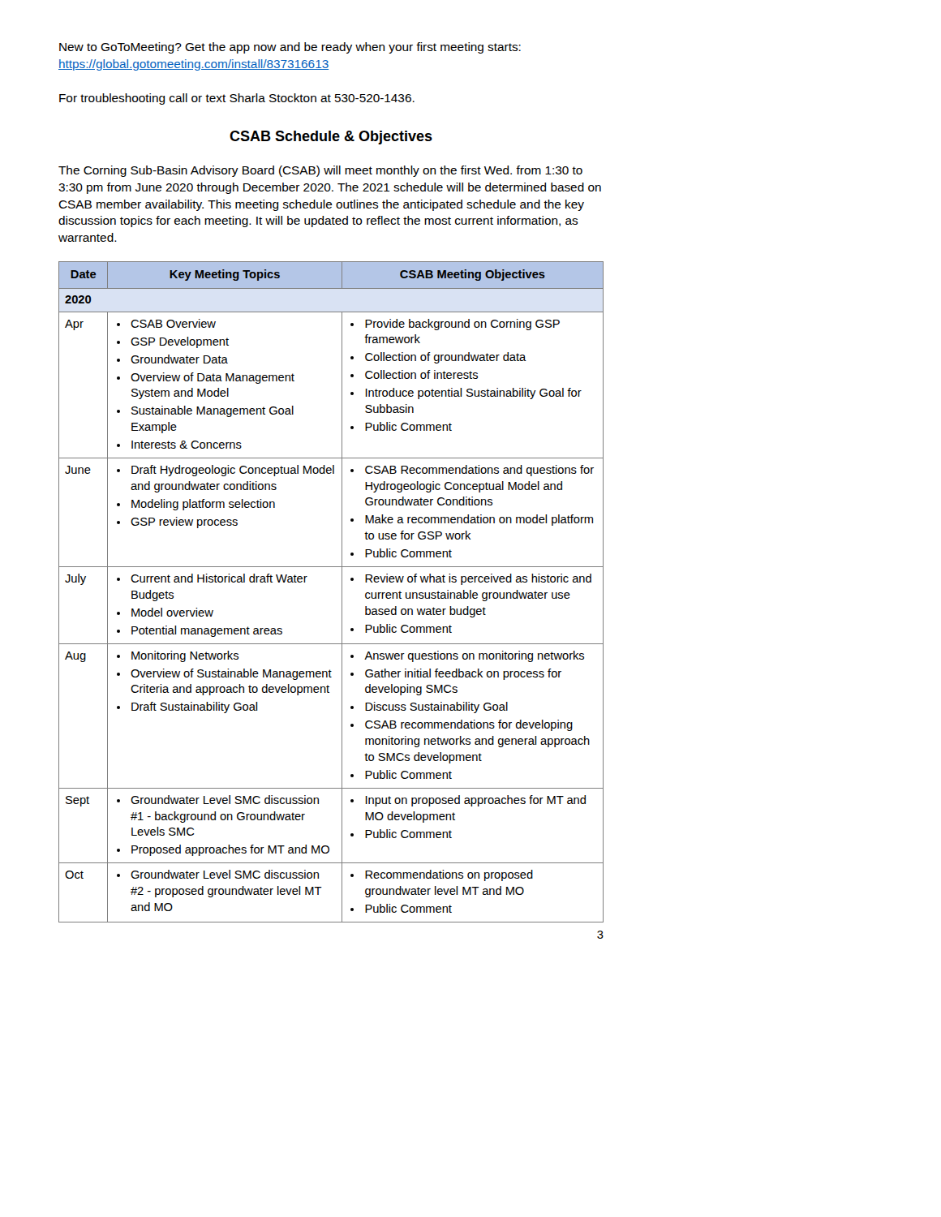New to GoToMeeting? Get the app now and be ready when your first meeting starts:
https://global.gotomeeting.com/install/837316613
For troubleshooting call or text Sharla Stockton at 530-520-1436.
CSAB Schedule & Objectives
The Corning Sub-Basin Advisory Board (CSAB) will meet monthly on the first Wed. from 1:30 to 3:30 pm from June 2020 through December 2020. The 2021 schedule will be determined based on CSAB member availability. This meeting schedule outlines the anticipated schedule and the key discussion topics for each meeting. It will be updated to reflect the most current information, as warranted.
| Date | Key Meeting Topics | CSAB Meeting Objectives |
| --- | --- | --- |
| 2020 |
| Apr | CSAB Overview GSP Development Groundwater Data Overview of Data Management System and Model Sustainable Management Goal Example Interests & Concerns | Provide background on Corning GSP framework Collection of groundwater data Collection of interests Introduce potential Sustainability Goal for Subbasin Public Comment |
| June | Draft Hydrogeologic Conceptual Model and groundwater conditions Modeling platform selection GSP review process | CSAB Recommendations and questions for Hydrogeologic Conceptual Model and Groundwater Conditions Make a recommendation on model platform to use for GSP work Public Comment |
| July | Current and Historical draft Water Budgets Model overview Potential management areas | Review of what is perceived as historic and current unsustainable groundwater use based on water budget Public Comment |
| Aug | Monitoring Networks Overview of Sustainable Management Criteria and approach to development Draft Sustainability Goal | Answer questions on monitoring networks Gather initial feedback on process for developing SMCs Discuss Sustainability Goal CSAB recommendations for developing monitoring networks and general approach to SMCs development Public Comment |
| Sept | Groundwater Level SMC discussion #1 - background on Groundwater Levels SMC Proposed approaches for MT and MO | Input on proposed approaches for MT and MO development Public Comment |
| Oct | Groundwater Level SMC discussion #2 - proposed groundwater level MT and MO | Recommendations on proposed groundwater level MT and MO Public Comment |
3